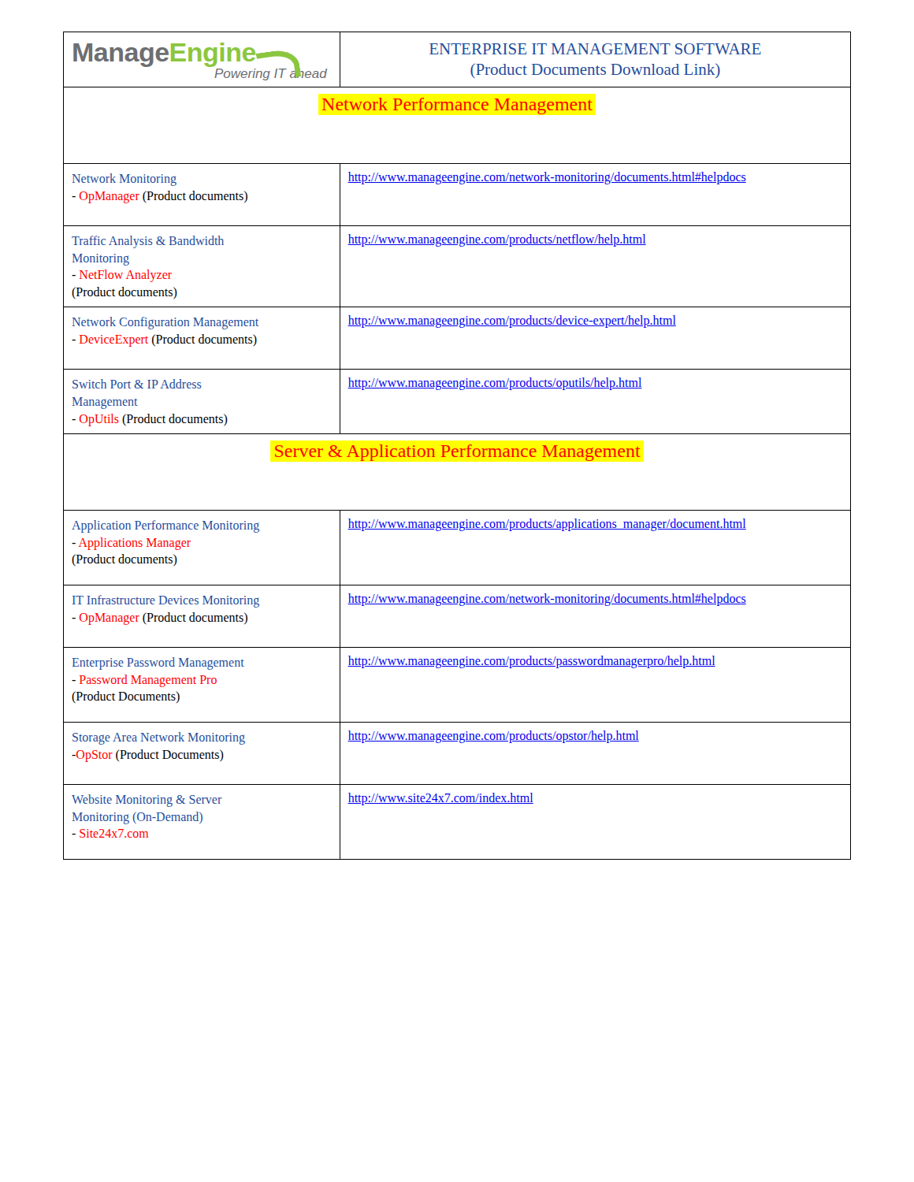| Manage Engine Powering IT ahead | ENTERPRISE IT MANAGEMENT SOFTWARE (Product Documents Download Link) |
| Network Performance Management |
| Network Monitoring - OpManager (Product documents) | http://www.manageengine.com/network-monitoring/documents.html#helpdocs |
| Traffic Analysis & Bandwidth Monitoring - NetFlow Analyzer (Product documents) | http://www.manageengine.com/products/netflow/help.html |
| Network Configuration Management - DeviceExpert (Product documents) | http://www.manageengine.com/products/device-expert/help.html |
| Switch Port & IP Address Management - OpUtils (Product documents) | http://www.manageengine.com/products/oputils/help.html |
| Server & Application Performance Management |
| Application Performance Monitoring - Applications Manager (Product documents) | http://www.manageengine.com/products/applications_manager/document.html |
| IT Infrastructure Devices Monitoring - OpManager (Product documents) | http://www.manageengine.com/network-monitoring/documents.html#helpdocs |
| Enterprise Password Management - Password Management Pro (Product Documents) | http://www.manageengine.com/products/passwordmanagerpro/help.html |
| Storage Area Network Monitoring - OpStor (Product Documents) | http://www.manageengine.com/products/opstor/help.html |
| Website Monitoring & Server Monitoring (On-Demand) - Site24x7.com | http://www.site24x7.com/index.html |